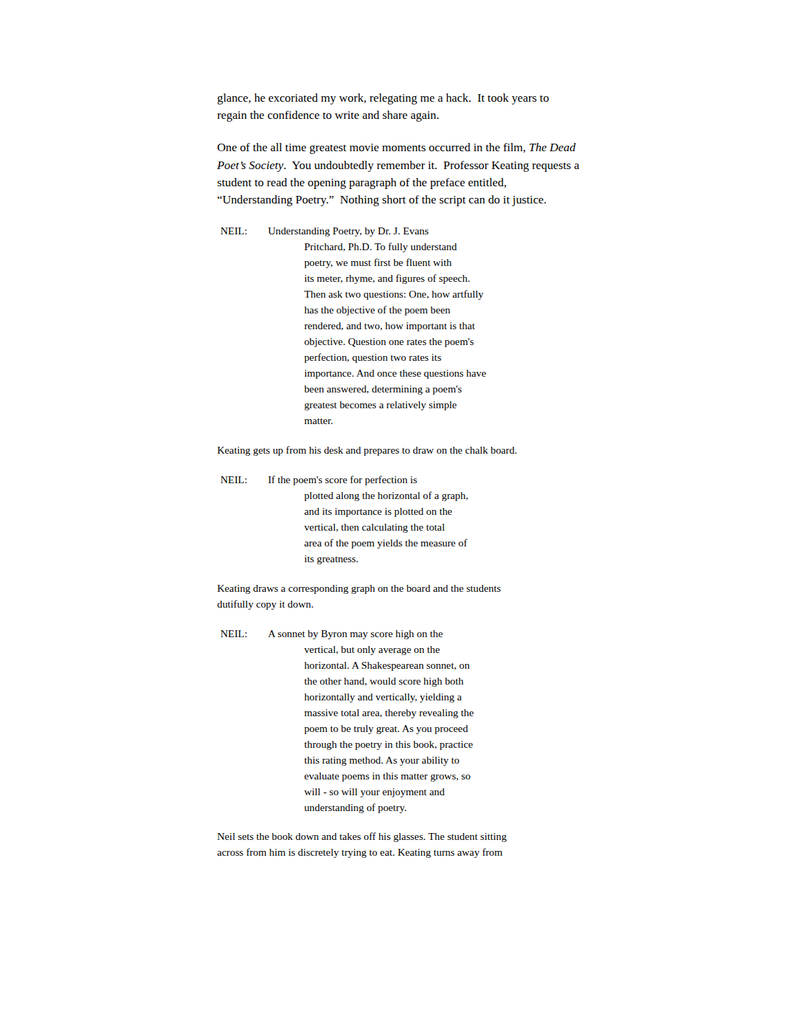glance, he excoriated my work, relegating me a hack. It took years to regain the confidence to write and share again.
One of the all time greatest movie moments occurred in the film, The Dead Poet’s Society. You undoubtedly remember it. Professor Keating requests a student to read the opening paragraph of the preface entitled, “Understanding Poetry.” Nothing short of the script can do it justice.
| NEIL: | Understanding Poetry, by Dr. J. Evans Pritchard, Ph.D. To fully understand poetry, we must first be fluent with its meter, rhyme, and figures of speech. Then ask two questions: One, how artfully has the objective of the poem been rendered, and two, how important is that objective. Question one rates the poem's perfection, question two rates its importance. And once these questions have been answered, determining a poem's greatest becomes a relatively simple matter. |
Keating gets up from his desk and prepares to draw on the chalk board.
| NEIL: | If the poem's score for perfection is plotted along the horizontal of a graph, and its importance is plotted on the vertical, then calculating the total area of the poem yields the measure of its greatness. |
Keating draws a corresponding graph on the board and the students
dutifully copy it down.
| NEIL: | A sonnet by Byron may score high on the vertical, but only average on the horizontal. A Shakespearean sonnet, on the other hand, would score high both horizontally and vertically, yielding a massive total area, thereby revealing the poem to be truly great. As you proceed through the poetry in this book, practice this rating method. As your ability to evaluate poems in this matter grows, so will - so will your enjoyment and understanding of poetry. |
Neil sets the book down and takes off his glasses. The student sitting
across from him is discretely trying to eat. Keating turns away from